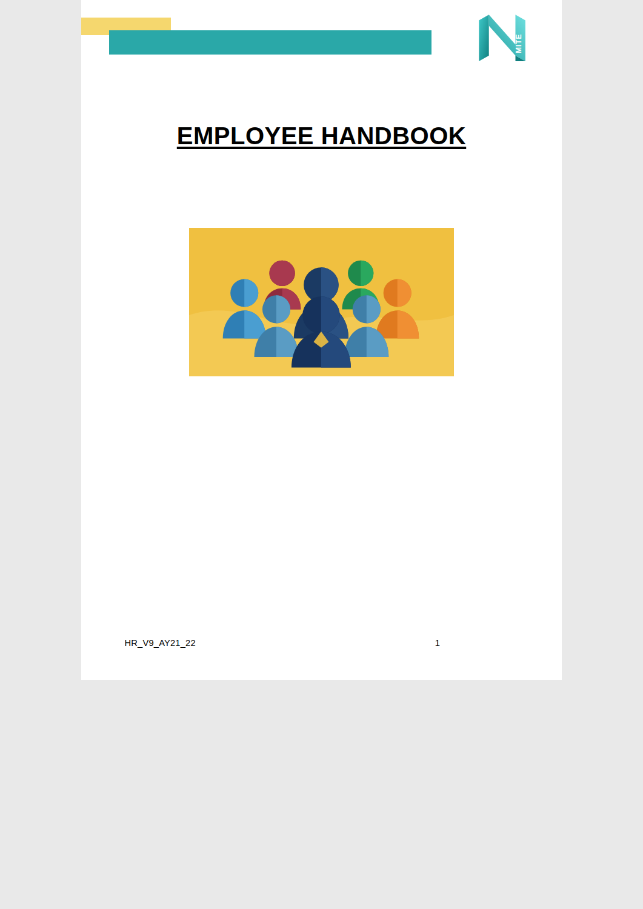MITE
EMPLOYEE HANDBOOK
HR_V9_AY21_22 1